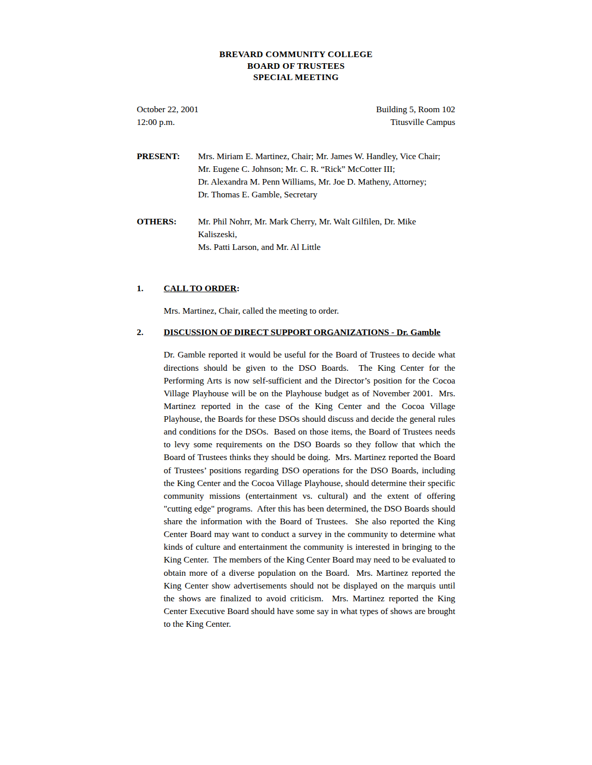BREVARD COMMUNITY COLLEGE
BOARD OF TRUSTEES
SPECIAL MEETING
| October 22, 2001 | Building 5, Room 102 |
| 12:00 p.m. | Titusville Campus |
| PRESENT: | Mrs. Miriam E. Martinez, Chair; Mr. James W. Handley, Vice Chair; Mr. Eugene C. Johnson; Mr. C. R. “Rick” McCotter III; Dr. Alexandra M. Penn Williams, Mr. Joe D. Matheny, Attorney; Dr. Thomas E. Gamble, Secretary |
| OTHERS: | Mr. Phil Nohrr, Mr. Mark Cherry, Mr. Walt Gilfilen, Dr. Mike Kaliszeski, Ms. Patti Larson, and Mr. Al Little |
| 1. | CALL TO ORDER : |
Mrs. Martinez, Chair, called the meeting to order.
| 2. | DISCUSSION OF DIRECT SUPPORT ORGANIZATIONS - Dr. Gamble |
Dr. Gamble reported it would be useful for the Board of Trustees to decide what directions should be given to the DSO Boards. The King Center for the Performing Arts is now self-sufficient and the Director’s position for the Cocoa Village Playhouse will be on the Playhouse budget as of November 2001. Mrs. Martinez reported in the case of the King Center and the Cocoa Village Playhouse, the Boards for these DSOs should discuss and decide the general rules and conditions for the DSOs. Based on those items, the Board of Trustees needs to levy some requirements on the DSO Boards so they follow that which the Board of Trustees thinks they should be doing. Mrs. Martinez reported the Board of Trustees’ positions regarding DSO operations for the DSO Boards, including the King Center and the Cocoa Village Playhouse, should determine their specific community missions (entertainment vs. cultural) and the extent of offering "cutting edge" programs. After this has been determined, the DSO Boards should share the information with the Board of Trustees. She also reported the King Center Board may want to conduct a survey in the community to determine what kinds of culture and entertainment the community is interested in bringing to the King Center. The members of the King Center Board may need to be evaluated to obtain more of a diverse population on the Board. Mrs. Martinez reported the King Center show advertisements should not be displayed on the marquis until the shows are finalized to avoid criticism. Mrs. Martinez reported the King Center Executive Board should have some say in what types of shows are brought to the King Center.